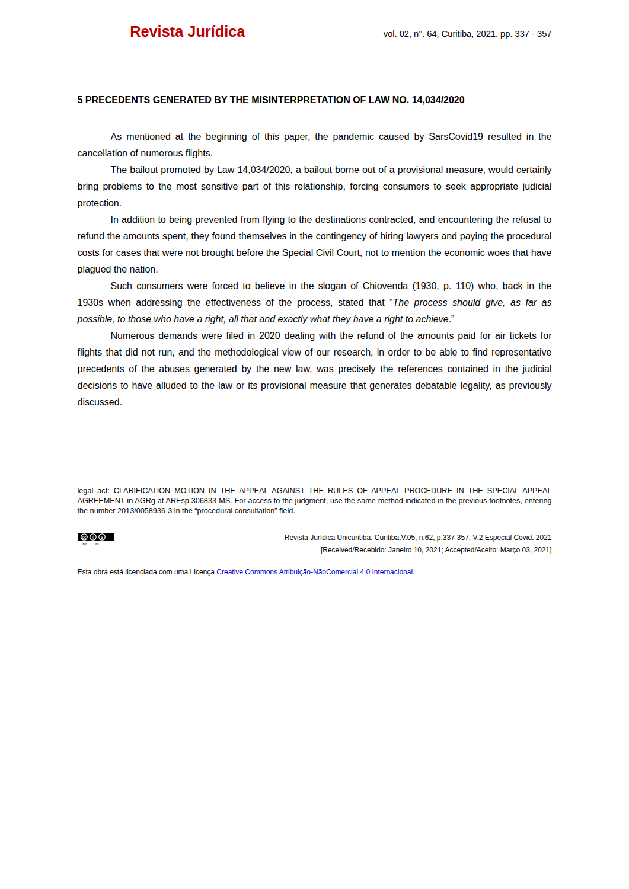Revista Jurídica
vol. 02, n°. 64, Curitiba, 2021. pp. 337 - 357
5 PRECEDENTS GENERATED BY THE MISINTERPRETATION OF LAW NO. 14,034/2020
As mentioned at the beginning of this paper, the pandemic caused by SarsCovid19 resulted in the cancellation of numerous flights.
The bailout promoted by Law 14,034/2020, a bailout borne out of a provisional measure, would certainly bring problems to the most sensitive part of this relationship, forcing consumers to seek appropriate judicial protection.
In addition to being prevented from flying to the destinations contracted, and encountering the refusal to refund the amounts spent, they found themselves in the contingency of hiring lawyers and paying the procedural costs for cases that were not brought before the Special Civil Court, not to mention the economic woes that have plagued the nation.
Such consumers were forced to believe in the slogan of Chiovenda (1930, p. 110) who, back in the 1930s when addressing the effectiveness of the process, stated that “The process should give, as far as possible, to those who have a right, all that and exactly what they have a right to achieve.”
Numerous demands were filed in 2020 dealing with the refund of the amounts paid for air tickets for flights that did not run, and the methodological view of our research, in order to be able to find representative precedents of the abuses generated by the new law, was precisely the references contained in the judicial decisions to have alluded to the law or its provisional measure that generates debatable legality, as previously discussed.
legal act: CLARIFICATION MOTION IN THE APPEAL AGAINST THE RULES OF APPEAL PROCEDURE IN THE SPECIAL APPEAL AGREEMENT in AGRg at AREsp 306833-MS. For access to the judgment, use the same method indicated in the previous footnotes, entering the number 2013/0058936-3 in the “procedural consultation” field.
cc i $ BY NC
Revista Jurídica Unicuritiba. Curitiba.V.05, n.62, p.337-357, V.2 Especial Covid. 2021
[Received/Recebido: Janeiro 10, 2021; Accepted/Aceito: Março 03, 2021]
Esta obra está licenciada com uma Licença Creative Commons Atribuição-NãoComercial 4.0 Internacional.